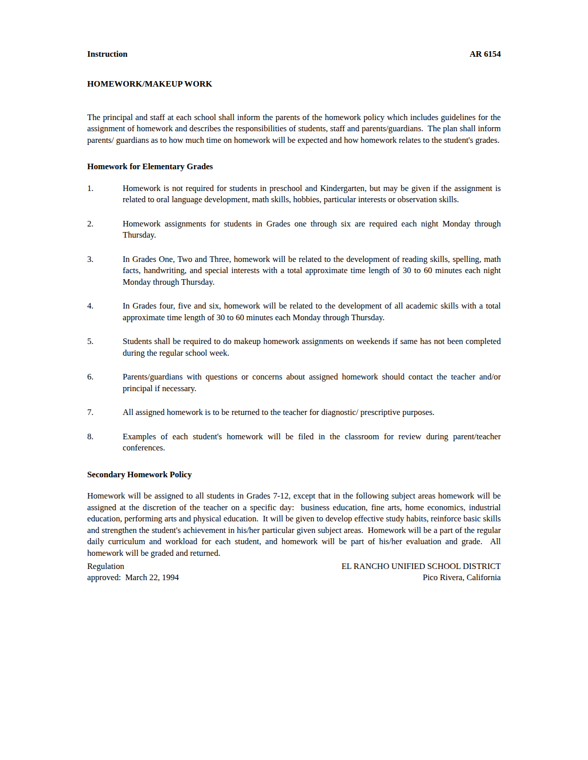Instruction AR 6154
HOMEWORK/MAKEUP WORK
The principal and staff at each school shall inform the parents of the homework policy which includes guidelines for the assignment of homework and describes the responsibilities of students, staff and parents/guardians. The plan shall inform parents/ guardians as to how much time on homework will be expected and how homework relates to the student's grades.
Homework for Elementary Grades
Homework is not required for students in preschool and Kindergarten, but may be given if the assignment is related to oral language development, math skills, hobbies, particular interests or observation skills.
Homework assignments for students in Grades one through six are required each night Monday through Thursday.
In Grades One, Two and Three, homework will be related to the development of reading skills, spelling, math facts, handwriting, and special interests with a total approximate time length of 30 to 60 minutes each night Monday through Thursday.
In Grades four, five and six, homework will be related to the development of all academic skills with a total approximate time length of 30 to 60 minutes each Monday through Thursday.
Students shall be required to do makeup homework assignments on weekends if same has not been completed during the regular school week.
Parents/guardians with questions or concerns about assigned homework should contact the teacher and/or principal if necessary.
All assigned homework is to be returned to the teacher for diagnostic/ prescriptive purposes.
Examples of each student's homework will be filed in the classroom for review during parent/teacher conferences.
Secondary Homework Policy
Homework will be assigned to all students in Grades 7-12, except that in the following subject areas homework will be assigned at the discretion of the teacher on a specific day: business education, fine arts, home economics, industrial education, performing arts and physical education. It will be given to develop effective study habits, reinforce basic skills and strengthen the student's achievement in his/her particular given subject areas. Homework will be a part of the regular daily curriculum and workload for each student, and homework will be part of his/her evaluation and grade. All homework will be graded and returned.
Regulation
approved: March 22, 1994
EL RANCHO UNIFIED SCHOOL DISTRICT
Pico Rivera, California